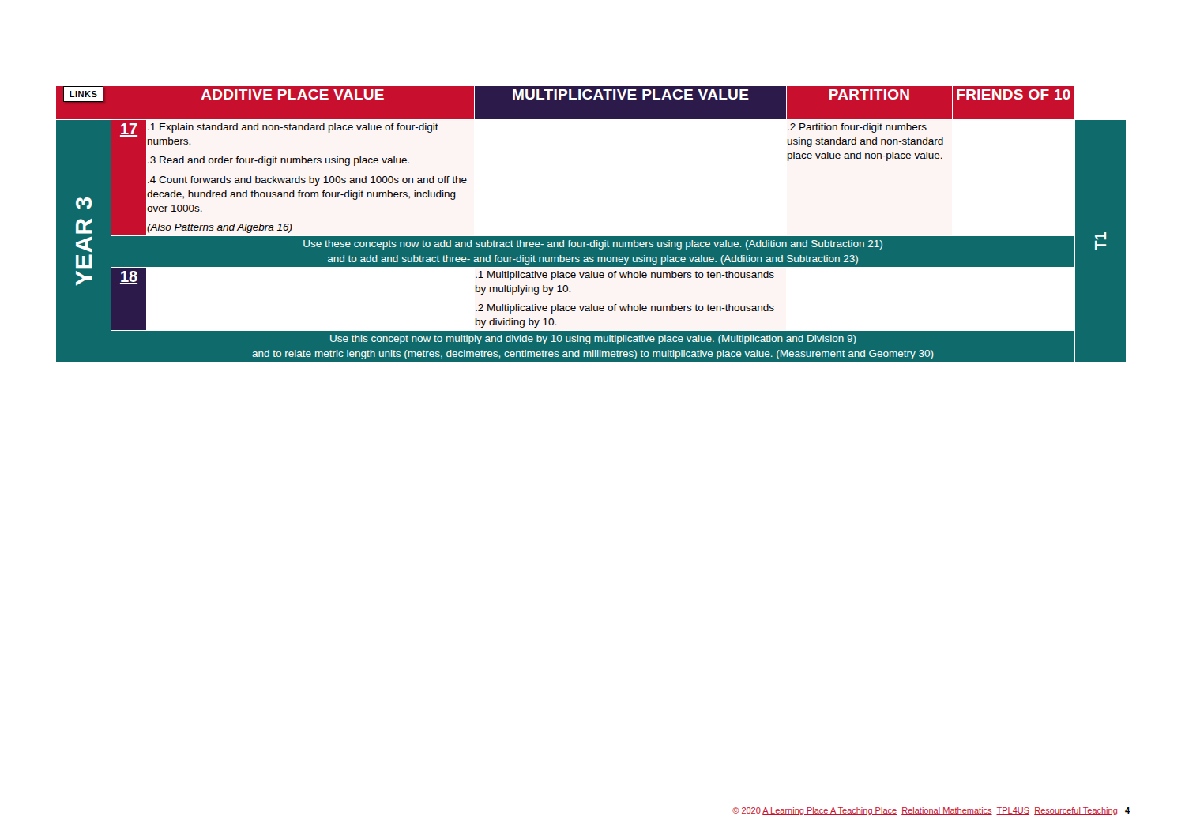| LINKS | ADDITIVE PLACE VALUE | MULTIPLICATIVE PLACE VALUE | PARTITION | FRIENDS OF 10 | |
| YEAR 3 | 17 | .1 Explain standard and non-standard place value of four-digit numbers. .3 Read and order four-digit numbers using place value. .4 Count forwards and backwards by 100s and 1000s on and off the decade, hundred and thousand from four-digit numbers, including over 1000s. (Also Patterns and Algebra 16) | | .2 Partition four-digit numbers using standard and non-standard place value and non-place value. | | T1 |
| Use these concepts now to add and subtract three- and four-digit numbers using place value. (Addition and Subtraction 21) and to add and subtract three- and four-digit numbers as money using place value. (Addition and Subtraction 23) |
| 18 | | .1 Multiplicative place value of whole numbers to ten-thousands by multiplying by 10. .2 Multiplicative place value of whole numbers to ten-thousands by dividing by 10. | | |
| Use this concept now to multiply and divide by 10 using multiplicative place value. (Multiplication and Division 9) and to relate metric length units (metres, decimetres, centimetres and millimetres) to multiplicative place value. (Measurement and Geometry 30) |
© 2020 A Learning Place A Teaching Place Relational Mathematics TPL4US Resourceful Teaching 4